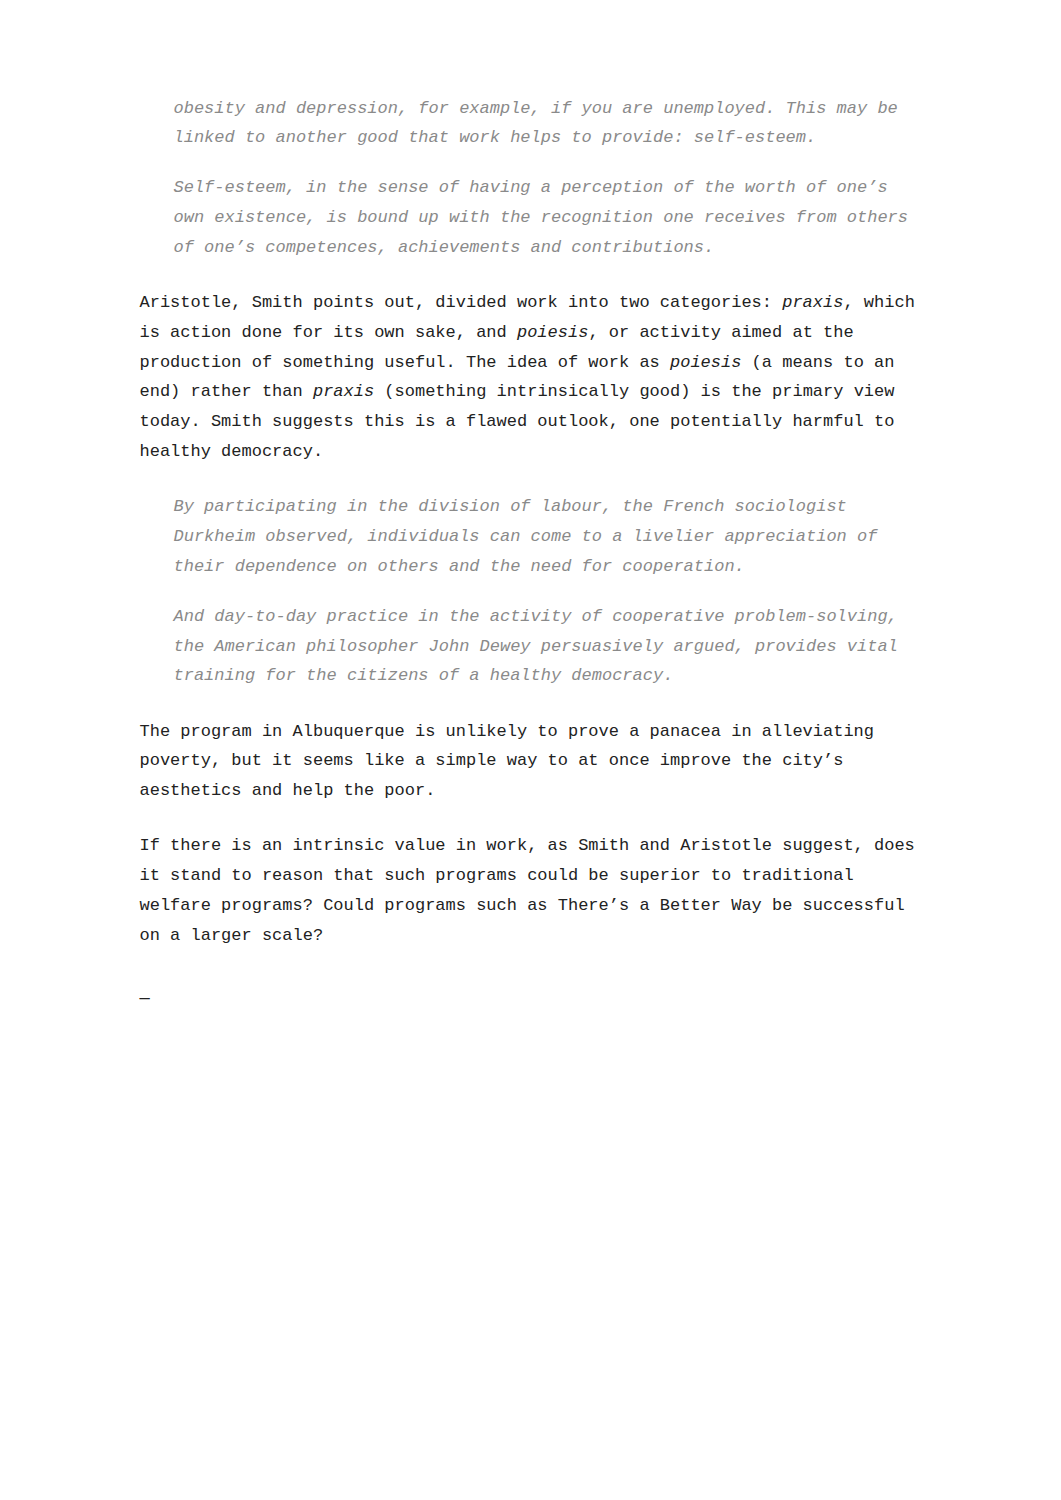obesity and depression, for example, if you are unemployed. This may be linked to another good that work helps to provide: self-esteem.
Self-esteem, in the sense of having a perception of the worth of one’s own existence, is bound up with the recognition one receives from others of one’s competences, achievements and contributions.
Aristotle, Smith points out, divided work into two categories: praxis, which is action done for its own sake, and poiesis, or activity aimed at the production of something useful. The idea of work as poiesis (a means to an end) rather than praxis (something intrinsically good) is the primary view today. Smith suggests this is a flawed outlook, one potentially harmful to healthy democracy.
By participating in the division of labour, the French sociologist Durkheim observed, individuals can come to a livelier appreciation of their dependence on others and the need for cooperation.
And day-to-day practice in the activity of cooperative problem-solving, the American philosopher John Dewey persuasively argued, provides vital training for the citizens of a healthy democracy.
The program in Albuquerque is unlikely to prove a panacea in alleviating poverty, but it seems like a simple way to at once improve the city’s aesthetics and help the poor.
If there is an intrinsic value in work, as Smith and Aristotle suggest, does it stand to reason that such programs could be superior to traditional welfare programs? Could programs such as There’s a Better Way be successful on a larger scale?
—